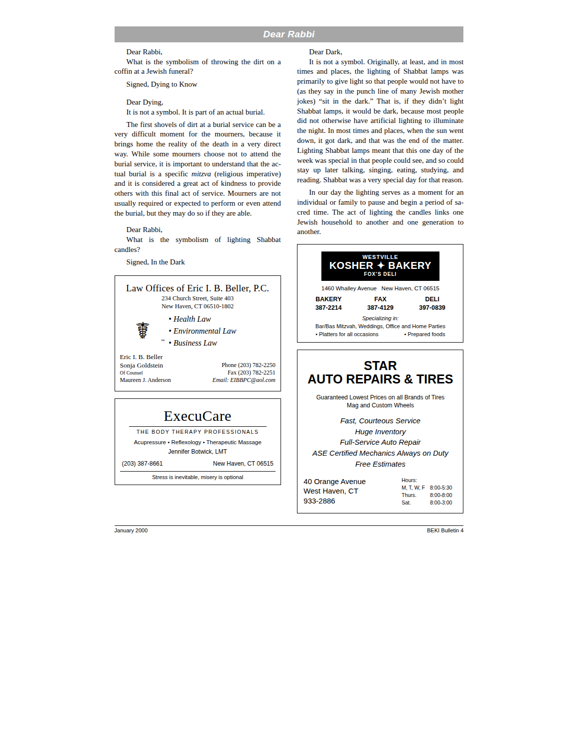Dear Rabbi
Dear Rabbi,
What is the symbolism of throwing the dirt on a coffin at a Jewish funeral?
Signed, Dying to Know
Dear Dying,
It is not a symbol. It is part of an actual burial.
The first shovels of dirt at a burial service can be a very difficult moment for the mourners, because it brings home the reality of the death in a very direct way. While some mourners choose not to attend the burial service, it is important to understand that the actual burial is a specific mitzva (religious imperative) and it is considered a great act of kindness to provide others with this final act of service. Mourners are not usually required or expected to perform or even attend the burial, but they may do so if they are able.
Dear Rabbi,
What is the symbolism of lighting Shabbat candles?
Signed, In the Dark
Law Offices of Eric I. B. Beller, P.C.
234 Church Street, Suite 403
New Haven, CT 06510-1802
☤ ™
Health Law
Environmental Law
Business Law
Eric I. B. Beller
Sonja Goldstein
Of Counsel
Maureen J. Anderson
Phone (203) 782-2250
Fax (203) 782-2251
Email: EIBBPC@aol.com
ExecuCare
THE BODY THERAPY PROFESSIONALS
Acupressure • Reflexology • Therapeutic Massage
Jennifer Botwick, LMT
(203) 387-8661 New Haven, CT 06515
Stress is inevitable, misery is optional
Dear Dark,
It is not a symbol. Originally, at least, and in most times and places, the lighting of Shabbat lamps was primarily to give light so that people would not have to (as they say in the punch line of many Jewish mother jokes) “sit in the dark.” That is, if they didn’t light Shabbat lamps, it would be dark, because most people did not otherwise have artificial lighting to illuminate the night. In most times and places, when the sun went down, it got dark, and that was the end of the matter. Lighting Shabbat lamps meant that this one day of the week was special in that people could see, and so could stay up later talking, singing, eating, studying, and reading. Shabbat was a very special day for that reason.
In our day the lighting serves as a moment for an individual or family to pause and begin a period of sacred time. The act of lighting the candles links one Jewish household to another and one generation to another.
WESTVILLE
KOSHER ✦ BAKERY
FOX’S DELI
1460 Whalley Avenue New Haven, CT 06515
BAKERY
387-2214
FAX
387-4129
DELI
397-0839
Specializing in:
Bar/Bas Mitzvah, Weddings, Office and Home Parties
• Platters for all occasions • Prepared foods
STAR
AUTO REPAIRS & TIRES
Guaranteed Lowest Prices on all Brands of Tires
Mag and Custom Wheels
Fast, Courteous Service
Huge Inventory
Full-Service Auto Repair
ASE Certified Mechanics Always on Duty
Free Estimates
40 Orange Avenue
West Haven, CT
933-2886
Hours:
| M, T, W, F | 8:00-5:30 |
| Thurs. | 8:00-8:00 |
| Sat. | 8:00-3:00 |
January 2000 BEKI Bulletin 4